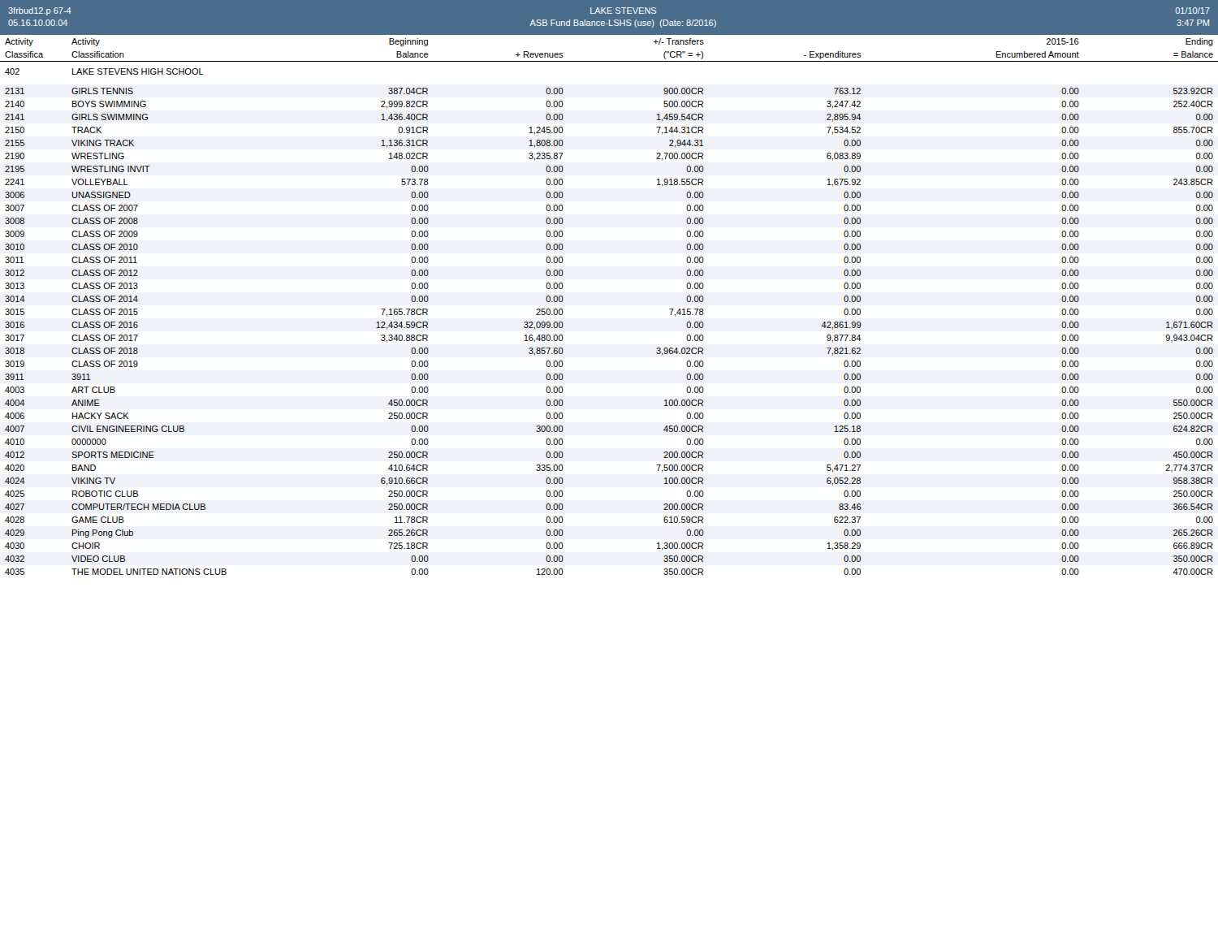3frbud12.p 67-4
05.16.10.00.04
LAKE STEVENS
ASB Fund Balance-LSHS (use) (Date: 8/2016)
01/10/17
3:47 PM
| Activity | Activity | Beginning | | +/- Transfers | | 2015-16 | Ending |
| --- | --- | --- | --- | --- | --- | --- | --- |
| Classifica | Classification | Balance | + Revenues | ("CR" = +) | - Expenditures | Encumbered Amount | = Balance |
| 402 | LAKE STEVENS HIGH SCHOOL | |
| 2131 | GIRLS TENNIS | 387.04CR | 0.00 | 900.00CR | 763.12 | 0.00 | 523.92CR |
| 2140 | BOYS SWIMMING | 2,999.82CR | 0.00 | 500.00CR | 3,247.42 | 0.00 | 252.40CR |
| 2141 | GIRLS SWIMMING | 1,436.40CR | 0.00 | 1,459.54CR | 2,895.94 | 0.00 | 0.00 |
| 2150 | TRACK | 0.91CR | 1,245.00 | 7,144.31CR | 7,534.52 | 0.00 | 855.70CR |
| 2155 | VIKING TRACK | 1,136.31CR | 1,808.00 | 2,944.31 | 0.00 | 0.00 | 0.00 |
| 2190 | WRESTLING | 148.02CR | 3,235.87 | 2,700.00CR | 6,083.89 | 0.00 | 0.00 |
| 2195 | WRESTLING INVIT | 0.00 | 0.00 | 0.00 | 0.00 | 0.00 | 0.00 |
| 2241 | VOLLEYBALL | 573.78 | 0.00 | 1,918.55CR | 1,675.92 | 0.00 | 243.85CR |
| 3006 | UNASSIGNED | 0.00 | 0.00 | 0.00 | 0.00 | 0.00 | 0.00 |
| 3007 | CLASS OF 2007 | 0.00 | 0.00 | 0.00 | 0.00 | 0.00 | 0.00 |
| 3008 | CLASS OF 2008 | 0.00 | 0.00 | 0.00 | 0.00 | 0.00 | 0.00 |
| 3009 | CLASS OF 2009 | 0.00 | 0.00 | 0.00 | 0.00 | 0.00 | 0.00 |
| 3010 | CLASS OF 2010 | 0.00 | 0.00 | 0.00 | 0.00 | 0.00 | 0.00 |
| 3011 | CLASS OF 2011 | 0.00 | 0.00 | 0.00 | 0.00 | 0.00 | 0.00 |
| 3012 | CLASS OF 2012 | 0.00 | 0.00 | 0.00 | 0.00 | 0.00 | 0.00 |
| 3013 | CLASS OF 2013 | 0.00 | 0.00 | 0.00 | 0.00 | 0.00 | 0.00 |
| 3014 | CLASS OF 2014 | 0.00 | 0.00 | 0.00 | 0.00 | 0.00 | 0.00 |
| 3015 | CLASS OF 2015 | 7,165.78CR | 250.00 | 7,415.78 | 0.00 | 0.00 | 0.00 |
| 3016 | CLASS OF 2016 | 12,434.59CR | 32,099.00 | 0.00 | 42,861.99 | 0.00 | 1,671.60CR |
| 3017 | CLASS OF 2017 | 3,340.88CR | 16,480.00 | 0.00 | 9,877.84 | 0.00 | 9,943.04CR |
| 3018 | CLASS OF 2018 | 0.00 | 3,857.60 | 3,964.02CR | 7,821.62 | 0.00 | 0.00 |
| 3019 | CLASS OF 2019 | 0.00 | 0.00 | 0.00 | 0.00 | 0.00 | 0.00 |
| 3911 | 3911 | 0.00 | 0.00 | 0.00 | 0.00 | 0.00 | 0.00 |
| 4003 | ART CLUB | 0.00 | 0.00 | 0.00 | 0.00 | 0.00 | 0.00 |
| 4004 | ANIME | 450.00CR | 0.00 | 100.00CR | 0.00 | 0.00 | 550.00CR |
| 4006 | HACKY SACK | 250.00CR | 0.00 | 0.00 | 0.00 | 0.00 | 250.00CR |
| 4007 | CIVIL ENGINEERING CLUB | 0.00 | 300.00 | 450.00CR | 125.18 | 0.00 | 624.82CR |
| 4010 | 0000000 | 0.00 | 0.00 | 0.00 | 0.00 | 0.00 | 0.00 |
| 4012 | SPORTS MEDICINE | 250.00CR | 0.00 | 200.00CR | 0.00 | 0.00 | 450.00CR |
| 4020 | BAND | 410.64CR | 335.00 | 7,500.00CR | 5,471.27 | 0.00 | 2,774.37CR |
| 4024 | VIKING TV | 6,910.66CR | 0.00 | 100.00CR | 6,052.28 | 0.00 | 958.38CR |
| 4025 | ROBOTIC CLUB | 250.00CR | 0.00 | 0.00 | 0.00 | 0.00 | 250.00CR |
| 4027 | COMPUTER/TECH MEDIA CLUB | 250.00CR | 0.00 | 200.00CR | 83.46 | 0.00 | 366.54CR |
| 4028 | GAME CLUB | 11.78CR | 0.00 | 610.59CR | 622.37 | 0.00 | 0.00 |
| 4029 | Ping Pong Club | 265.26CR | 0.00 | 0.00 | 0.00 | 0.00 | 265.26CR |
| 4030 | CHOIR | 725.18CR | 0.00 | 1,300.00CR | 1,358.29 | 0.00 | 666.89CR |
| 4032 | VIDEO CLUB | 0.00 | 0.00 | 350.00CR | 0.00 | 0.00 | 350.00CR |
| 4035 | THE MODEL UNITED NATIONS CLUB | 0.00 | 120.00 | 350.00CR | 0.00 | 0.00 | 470.00CR |